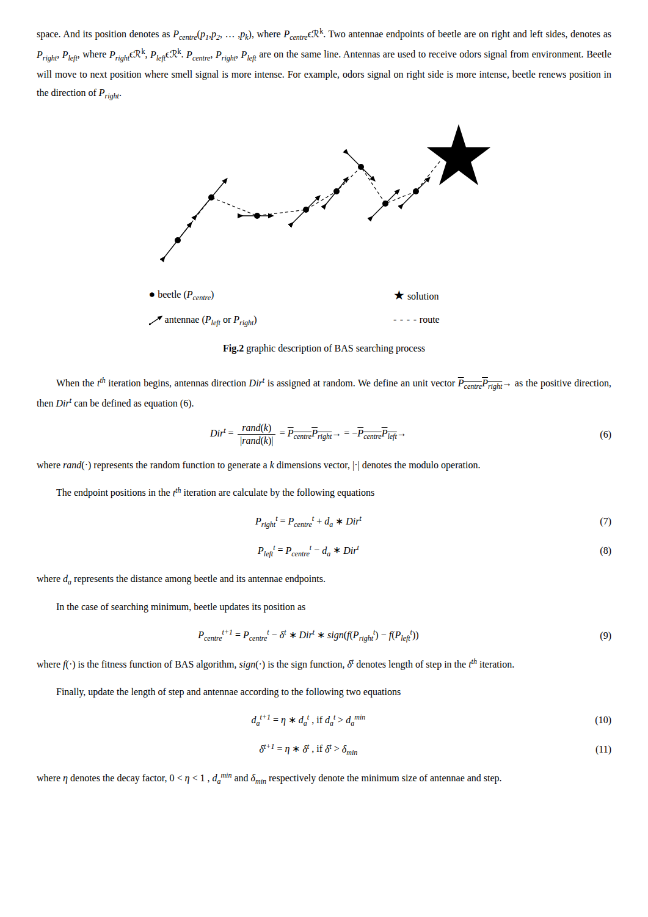space. And its position denotes as Pcentre(p1,p2, … ,pk), where Pcentreϵℛk. Two antennae endpoints of beetle are on right and left sides, denotes as Pright, Pleft, where Prightϵℛk, Pleftϵℛk. Pcentre, Pright, Pleft are on the same line. Antennas are used to receive odors signal from environment. Beetle will move to next position where smell signal is more intense. For example, odors signal on right side is more intense, beetle renews position in the direction of Pright.
| ● beetle ( P centre ) | ★ solution |
| antennae ( P left or P right ) | - - - - route |
Fig.2 graphic description of BAS searching process
When the tth iteration begins, antennas direction Dirt is assigned at random. We define an unit vector Pcentre Pright→ as the positive direction, then Dirt can be defined as equation (6).
Dirt = rand(k) |rand(k)| = Pcentre Pright→ = −Pcentre Pleft→
(6)
where rand(·) represents the random function to generate a k dimensions vector, |·| denotes the modulo operation.
The endpoint positions in the tth iteration are calculate by the following equations
Pright t = Pcentre t + da ∗ Dirt
(7)
Pleft t = Pcentre t − da ∗ Dirt
(8)
where da represents the distance among beetle and its antennae endpoints.
In the case of searching minimum, beetle updates its position as
Pcentre t+1 = Pcentre t − δt ∗ Dirt ∗ sign(f(Pright t) − f(Pleft t))
(9)
where f(·) is the fitness function of BAS algorithm, sign(·) is the sign function, δt denotes length of step in the tth iteration.
Finally, update the length of step and antennae according to the following two equations
dat+1 = η ∗ dat , if dat > damin
(10)
δt+1 = η ∗ δt , if δt > δmin
(11)
where η denotes the decay factor, 0 < η < 1 , damin and δmin respectively denote the minimum size of antennae and step.